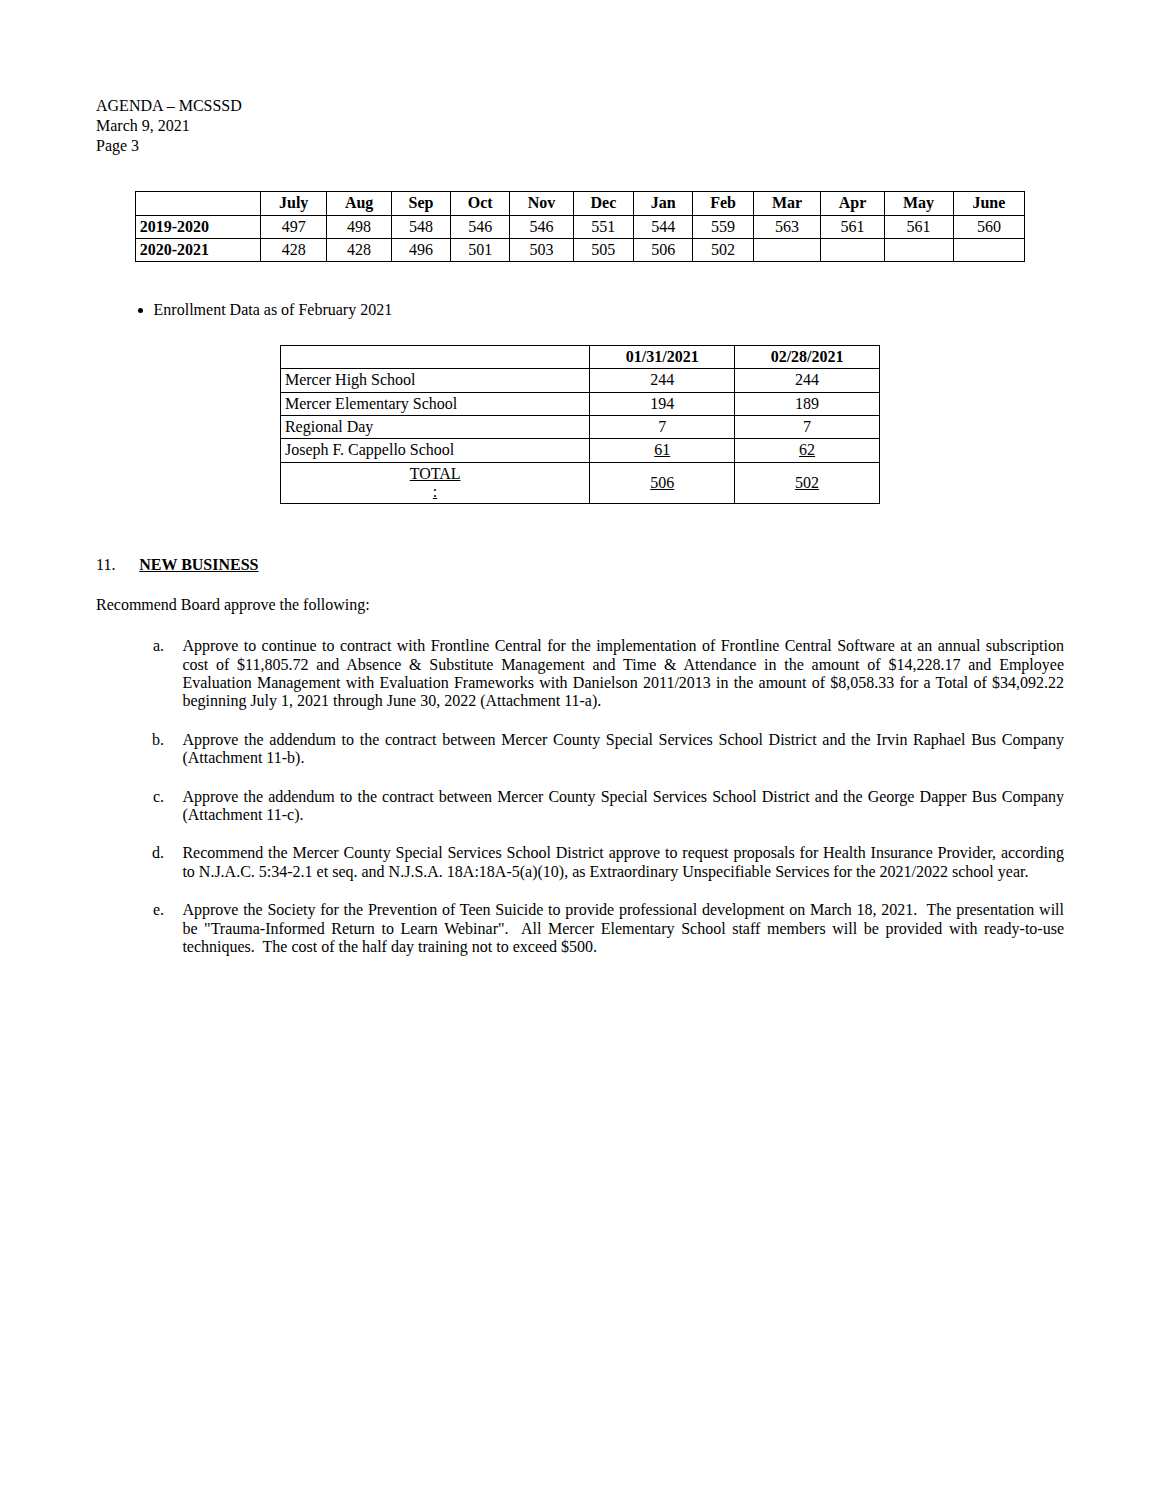AGENDA – MCSSSD
March 9, 2021
Page 3
| | July | Aug | Sep | Oct | Nov | Dec | Jan | Feb | Mar | Apr | May | June |
| --- | --- | --- | --- | --- | --- | --- | --- | --- | --- | --- | --- | --- |
| 2019-2020 | 497 | 498 | 548 | 546 | 546 | 551 | 544 | 559 | 563 | 561 | 561 | 560 |
| 2020-2021 | 428 | 428 | 496 | 501 | 503 | 505 | 506 | 502 | | | | |
Enrollment Data as of February 2021
| | 01/31/2021 | 02/28/2021 |
| --- | --- | --- |
| Mercer High School | 244 | 244 |
| Mercer Elementary School | 194 | 189 |
| Regional Day | 7 | 7 |
| Joseph F. Cappello School | 61 | 62 |
| TOTAL : | 506 | 502 |
11. NEW BUSINESS
Recommend Board approve the following:
Approve to continue to contract with Frontline Central for the implementation of Frontline Central Software at an annual subscription cost of $11,805.72 and Absence & Substitute Management and Time & Attendance in the amount of $14,228.17 and Employee Evaluation Management with Evaluation Frameworks with Danielson 2011/2013 in the amount of $8,058.33 for a Total of $34,092.22 beginning July 1, 2021 through June 30, 2022 (Attachment 11-a).
Approve the addendum to the contract between Mercer County Special Services School District and the Irvin Raphael Bus Company (Attachment 11-b).
Approve the addendum to the contract between Mercer County Special Services School District and the George Dapper Bus Company (Attachment 11-c).
Recommend the Mercer County Special Services School District approve to request proposals for Health Insurance Provider, according to N.J.A.C. 5:34-2.1 et seq. and N.J.S.A. 18A:18A-5(a)(10), as Extraordinary Unspecifiable Services for the 2021/2022 school year.
Approve the Society for the Prevention of Teen Suicide to provide professional development on March 18, 2021. The presentation will be "Trauma-Informed Return to Learn Webinar". All Mercer Elementary School staff members will be provided with ready-to-use techniques. The cost of the half day training not to exceed $500.